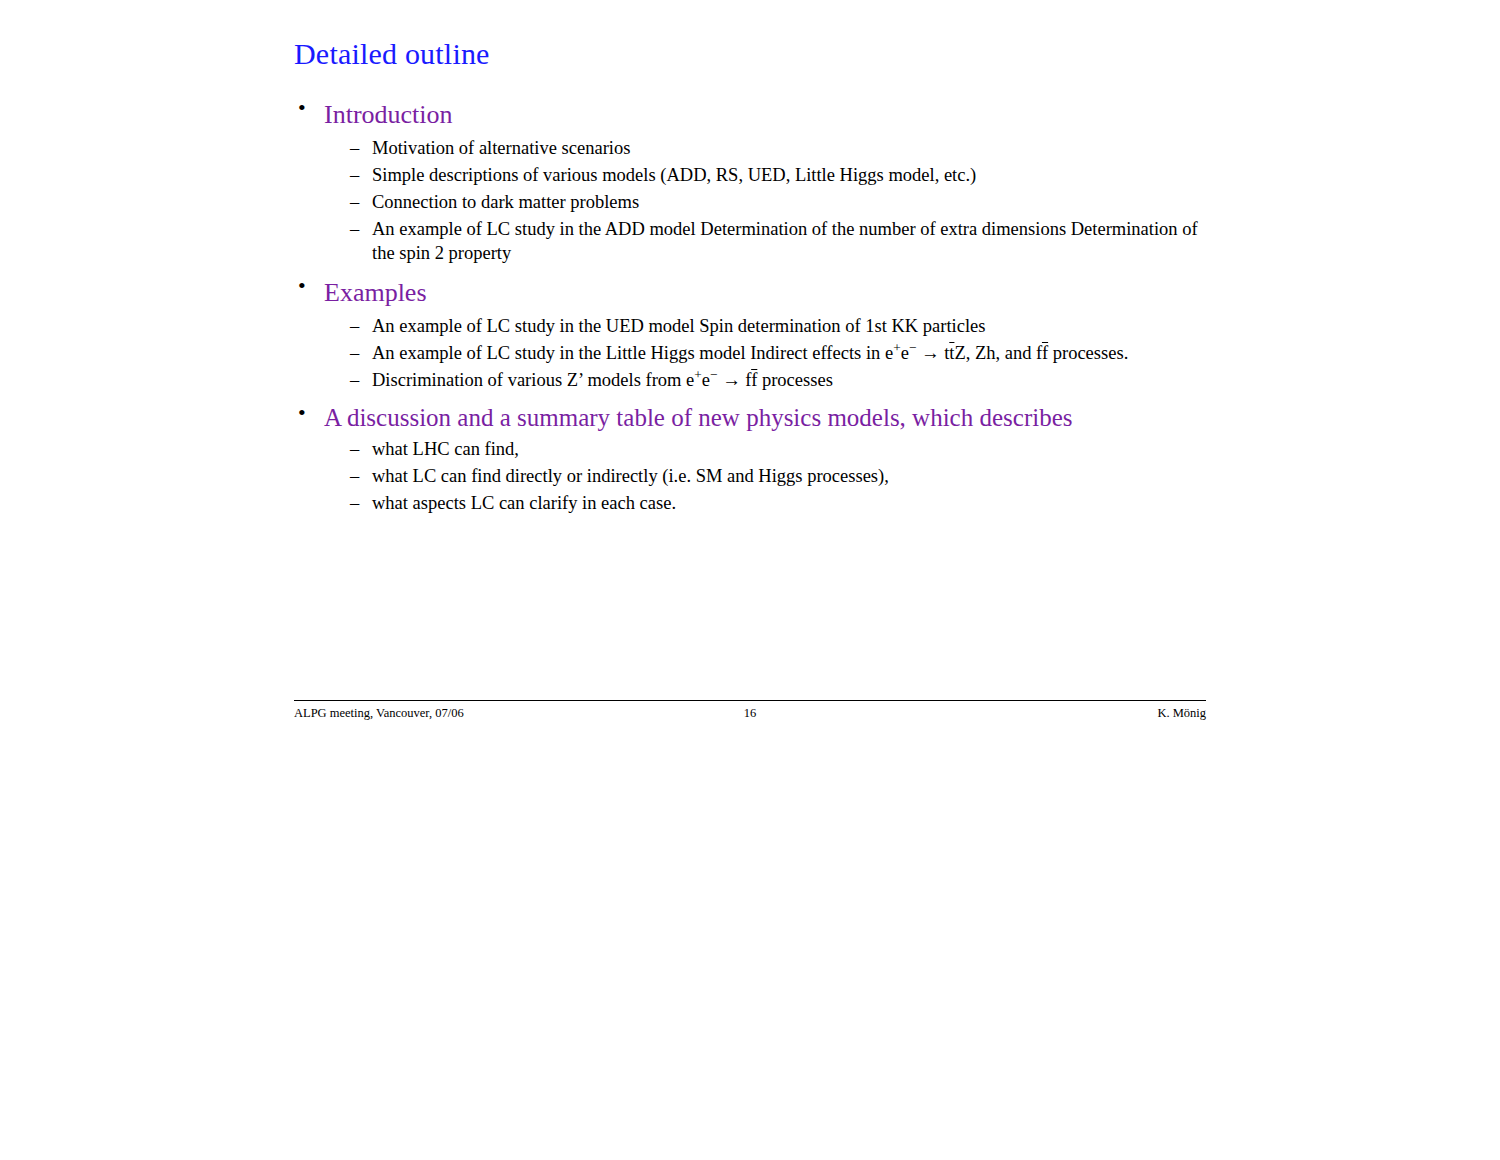Detailed outline
Introduction
Motivation of alternative scenarios
Simple descriptions of various models (ADD, RS, UED, Little Higgs model, etc.)
Connection to dark matter problems
An example of LC study in the ADD model Determination of the number of extra dimensions Determination of the spin 2 property
Examples
An example of LC study in the UED model Spin determination of 1st KK particles
An example of LC study in the Little Higgs model Indirect effects in e+e− → tt Z, Zh, and ff processes.
Discrimination of various Z’ models from e+e− → ff processes
A discussion and a summary table of new physics models, which describes
what LHC can find,
what LC can find directly or indirectly (i.e. SM and Higgs processes),
what aspects LC can clarify in each case.
ALPG meeting, Vancouver, 07/06 16 K. Mönig